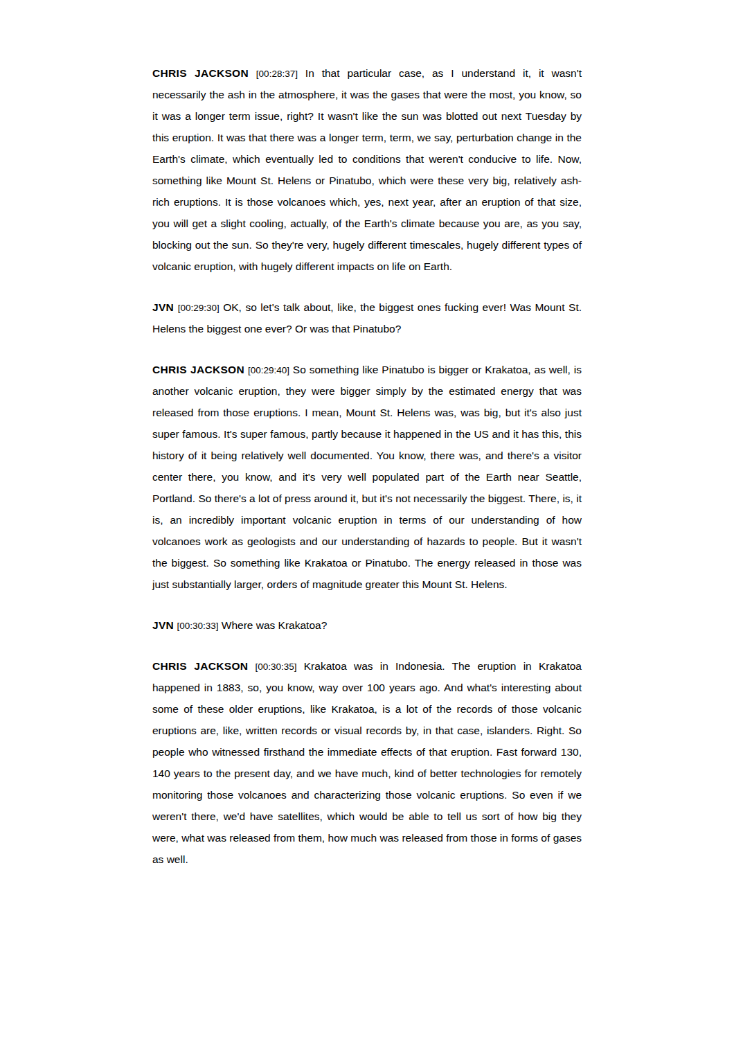CHRIS JACKSON [00:28:37] In that particular case, as I understand it, it wasn't necessarily the ash in the atmosphere, it was the gases that were the most, you know, so it was a longer term issue, right? It wasn't like the sun was blotted out next Tuesday by this eruption. It was that there was a longer term, term, we say, perturbation change in the Earth's climate, which eventually led to conditions that weren't conducive to life. Now, something like Mount St. Helens or Pinatubo, which were these very big, relatively ash-rich eruptions. It is those volcanoes which, yes, next year, after an eruption of that size, you will get a slight cooling, actually, of the Earth's climate because you are, as you say, blocking out the sun. So they're very, hugely different timescales, hugely different types of volcanic eruption, with hugely different impacts on life on Earth.
JVN [00:29:30] OK, so let's talk about, like, the biggest ones fucking ever! Was Mount St. Helens the biggest one ever? Or was that Pinatubo?
CHRIS JACKSON [00:29:40] So something like Pinatubo is bigger or Krakatoa, as well, is another volcanic eruption, they were bigger simply by the estimated energy that was released from those eruptions. I mean, Mount St. Helens was, was big, but it's also just super famous. It's super famous, partly because it happened in the US and it has this, this history of it being relatively well documented. You know, there was, and there's a visitor center there, you know, and it's very well populated part of the Earth near Seattle, Portland. So there's a lot of press around it, but it's not necessarily the biggest. There, is, it is, an incredibly important volcanic eruption in terms of our understanding of how volcanoes work as geologists and our understanding of hazards to people. But it wasn't the biggest. So something like Krakatoa or Pinatubo. The energy released in those was just substantially larger, orders of magnitude greater this Mount St. Helens.
JVN [00:30:33] Where was Krakatoa?
CHRIS JACKSON [00:30:35] Krakatoa was in Indonesia. The eruption in Krakatoa happened in 1883, so, you know, way over 100 years ago. And what's interesting about some of these older eruptions, like Krakatoa, is a lot of the records of those volcanic eruptions are, like, written records or visual records by, in that case, islanders. Right. So people who witnessed firsthand the immediate effects of that eruption. Fast forward 130, 140 years to the present day, and we have much, kind of better technologies for remotely monitoring those volcanoes and characterizing those volcanic eruptions. So even if we weren't there, we'd have satellites, which would be able to tell us sort of how big they were, what was released from them, how much was released from those in forms of gases as well.